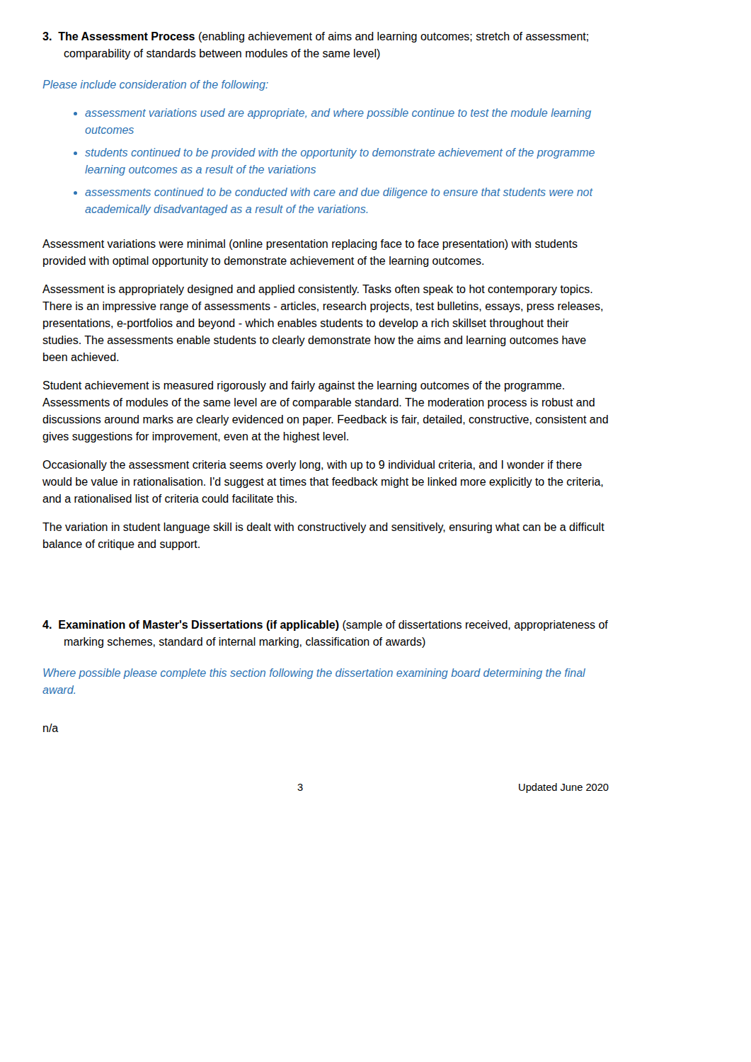3. The Assessment Process (enabling achievement of aims and learning outcomes; stretch of assessment; comparability of standards between modules of the same level)
Please include consideration of the following:
assessment variations used are appropriate, and where possible continue to test the module learning outcomes
students continued to be provided with the opportunity to demonstrate achievement of the programme learning outcomes as a result of the variations
assessments continued to be conducted with care and due diligence to ensure that students were not academically disadvantaged as a result of the variations.
Assessment variations were minimal (online presentation replacing face to face presentation) with students provided with optimal opportunity to demonstrate achievement of the learning outcomes.
Assessment is appropriately designed and applied consistently. Tasks often speak to hot contemporary topics. There is an impressive range of assessments - articles, research projects, test bulletins, essays, press releases, presentations, e-portfolios and beyond - which enables students to develop a rich skillset throughout their studies. The assessments enable students to clearly demonstrate how the aims and learning outcomes have been achieved.
Student achievement is measured rigorously and fairly against the learning outcomes of the programme. Assessments of modules of the same level are of comparable standard. The moderation process is robust and discussions around marks are clearly evidenced on paper. Feedback is fair, detailed, constructive, consistent and gives suggestions for improvement, even at the highest level.
Occasionally the assessment criteria seems overly long, with up to 9 individual criteria, and I wonder if there would be value in rationalisation. I'd suggest at times that feedback might be linked more explicitly to the criteria, and a rationalised list of criteria could facilitate this.
The variation in student language skill is dealt with constructively and sensitively, ensuring what can be a difficult balance of critique and support.
4. Examination of Master's Dissertations (if applicable) (sample of dissertations received, appropriateness of marking schemes, standard of internal marking, classification of awards)
Where possible please complete this section following the dissertation examining board determining the final award.
n/a
3 Updated June 2020